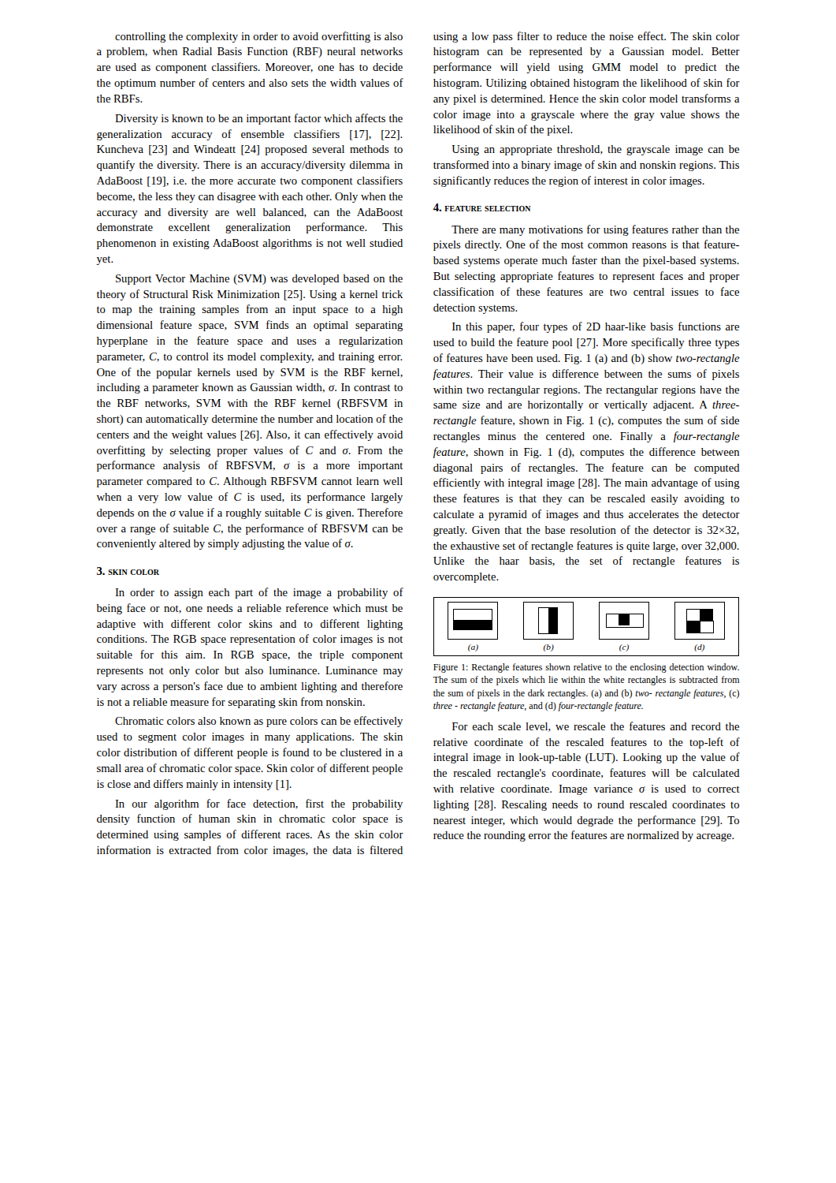controlling the complexity in order to avoid overfitting is also a problem, when Radial Basis Function (RBF) neural networks are used as component classifiers. Moreover, one has to decide the optimum number of centers and also sets the width values of the RBFs.
Diversity is known to be an important factor which affects the generalization accuracy of ensemble classifiers [17], [22]. Kuncheva [23] and Windeatt [24] proposed several methods to quantify the diversity. There is an accuracy/diversity dilemma in AdaBoost [19], i.e. the more accurate two component classifiers become, the less they can disagree with each other. Only when the accuracy and diversity are well balanced, can the AdaBoost demonstrate excellent generalization performance. This phenomenon in existing AdaBoost algorithms is not well studied yet.
Support Vector Machine (SVM) was developed based on the theory of Structural Risk Minimization [25]. Using a kernel trick to map the training samples from an input space to a high dimensional feature space, SVM finds an optimal separating hyperplane in the feature space and uses a regularization parameter, C, to control its model complexity, and training error. One of the popular kernels used by SVM is the RBF kernel, including a parameter known as Gaussian width, σ. In contrast to the RBF networks, SVM with the RBF kernel (RBFSVM in short) can automatically determine the number and location of the centers and the weight values [26]. Also, it can effectively avoid overfitting by selecting proper values of C and σ. From the performance analysis of RBFSVM, σ is a more important parameter compared to C. Although RBFSVM cannot learn well when a very low value of C is used, its performance largely depends on the σ value if a roughly suitable C is given. Therefore over a range of suitable C, the performance of RBFSVM can be conveniently altered by simply adjusting the value of σ.
3. skin color
In order to assign each part of the image a probability of being face or not, one needs a reliable reference which must be adaptive with different color skins and to different lighting conditions. The RGB space representation of color images is not suitable for this aim. In RGB space, the triple component represents not only color but also luminance. Luminance may vary across a person's face due to ambient lighting and therefore is not a reliable measure for separating skin from nonskin.
Chromatic colors also known as pure colors can be effectively used to segment color images in many applications. The skin color distribution of different people is found to be clustered in a small area of chromatic color space. Skin color of different people is close and differs mainly in intensity [1].
In our algorithm for face detection, first the probability density function of human skin in chromatic color space is determined using samples of different races. As the skin color information is extracted from color images, the data is filtered using a low pass filter to reduce the noise effect. The skin color histogram can be represented by a Gaussian model. Better performance will yield using GMM model to predict the histogram. Utilizing obtained histogram the likelihood of skin for any pixel is determined. Hence the skin color model transforms a color image into a grayscale where the gray value shows the likelihood of skin of the pixel.
Using an appropriate threshold, the grayscale image can be transformed into a binary image of skin and nonskin regions. This significantly reduces the region of interest in color images.
4. feature selection
There are many motivations for using features rather than the pixels directly. One of the most common reasons is that feature-based systems operate much faster than the pixel-based systems. But selecting appropriate features to represent faces and proper classification of these features are two central issues to face detection systems.
In this paper, four types of 2D haar-like basis functions are used to build the feature pool [27]. More specifically three types of features have been used. Fig. 1 (a) and (b) show two-rectangle features. Their value is difference between the sums of pixels within two rectangular regions. The rectangular regions have the same size and are horizontally or vertically adjacent. A three-rectangle feature, shown in Fig. 1 (c), computes the sum of side rectangles minus the centered one. Finally a four-rectangle feature, shown in Fig. 1 (d), computes the difference between diagonal pairs of rectangles. The feature can be computed efficiently with integral image [28]. The main advantage of using these features is that they can be rescaled easily avoiding to calculate a pyramid of images and thus accelerates the detector greatly. Given that the base resolution of the detector is 32×32, the exhaustive set of rectangle features is quite large, over 32,000. Unlike the haar basis, the set of rectangle features is overcomplete.
(a)
(b)
(c)
(d)
Figure 1: Rectangle features shown relative to the enclosing detection window. The sum of the pixels which lie within the white rectangles is subtracted from the sum of pixels in the dark rectangles. (a) and (b) two- rectangle features, (c) three - rectangle feature, and (d) four-rectangle feature.
For each scale level, we rescale the features and record the relative coordinate of the rescaled features to the top-left of integral image in look-up-table (LUT). Looking up the value of the rescaled rectangle's coordinate, features will be calculated with relative coordinate. Image variance σ is used to correct lighting [28]. Rescaling needs to round rescaled coordinates to nearest integer, which would degrade the performance [29]. To reduce the rounding error the features are normalized by acreage.